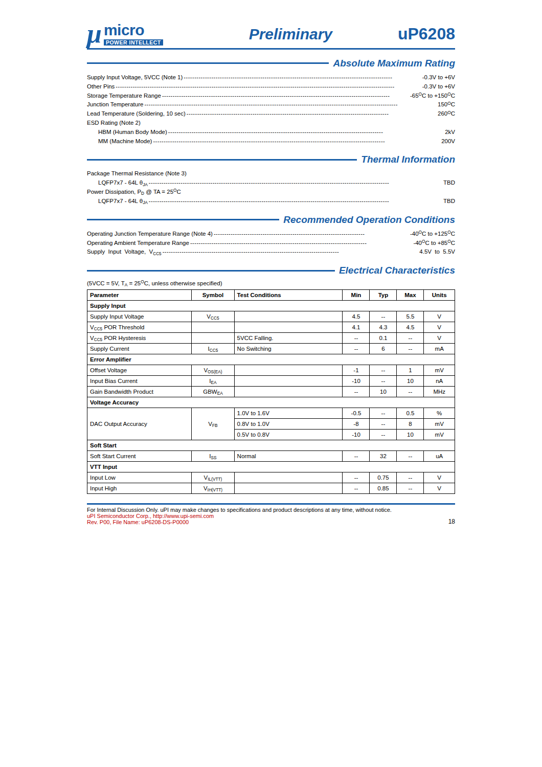μ
micro
POWER INTELLECT
Preliminary
uP6208
Absolute Maximum Rating
Supply Input Voltage, 5VCC (Note 1)---------------------------------------------------------------------------------------------------0.3V to +6V
Other Pins------------------------------------------------------------------------------------------------------------------------------------0.3V to +6V
Storage Temperature Range------------------------------------------------------------------------------------------------------------65OC to +150OC
Junction Temperature-----------------------------------------------------------------------------------------------------------------------150OC
Lead Temperature (Soldering, 10 sec)-----------------------------------------------------------------------------------------------260OC
ESD Rating (Note 2)
HBM (Human Body Mode)-----------------------------------------------------------------------------------------------------2kV
MM (Machine Mode)-------------------------------------------------------------------------------------------------------------200V
Thermal Information
Package Thermal Resistance (Note 3)
LQFP7x7 - 64L θJA-----------------------------------------------------------------------------------------------------------------TBD
Power Dissipation, PD @ TA = 25OC
LQFP7x7 - 64L θJA-----------------------------------------------------------------------------------------------------------------TBD
Recommended Operation Conditions
Operating Junction Temperature Range (Note 4)------------------------------------------------------------------------40OC to +125OC
Operating Ambient Temperature Range------------------------------------------------------------------------------------40OC to +85OC
Supply Input Voltage, VCC5-----------------------------------------------------------------------------------4.5V to 5.5V
Electrical Characteristics
(5VCC = 5V, TA = 25OC, unless otherwise specified)
| Parameter | Symbol | Test Conditions | Min | Typ | Max | Units |
| --- | --- | --- | --- | --- | --- | --- |
| Supply Input |
| Supply Input Voltage | V CC5 | | 4.5 | -- | 5.5 | V |
| V CC5 POR Threshold | | | 4.1 | 4.3 | 4.5 | V |
| V CC5 POR Hysteresis | | 5VCC Falling. | -- | 0.1 | -- | V |
| Supply Current | I CC5 | No Switching | -- | 6 | -- | mA |
| Error Amplifier |
| Offset Voltage | V OS(EA) | | -1 | -- | 1 | mV |
| Input Bias Current | I EA | | -10 | -- | 10 | nA |
| Gain Bandwidth Product | GBW EA | | -- | 10 | -- | MHz |
| Voltage Accuracy |
| DAC Output Accuracy | V FB | 1.0V to 1.6V | -0.5 | -- | 0.5 | % |
| 0.8V to 1.0V | -8 | -- | 8 | mV |
| 0.5V to 0.8V | -10 | -- | 10 | mV |
| Soft Start |
| Soft Start Current | I SS | Normal | -- | 32 | -- | uA |
| VTT Input |
| Input Low | V IL(VTT) | | -- | 0.75 | -- | V |
| Input High | V IH(VTT) | | -- | 0.85 | -- | V |
For Internal Discussion Only. uPI may make changes to specifications and product descriptions at any time, without notice.
uPI Semiconductor Corp., http://www.upi-semi.com
Rev. P00, File Name: uP6208-DS-P0000
18